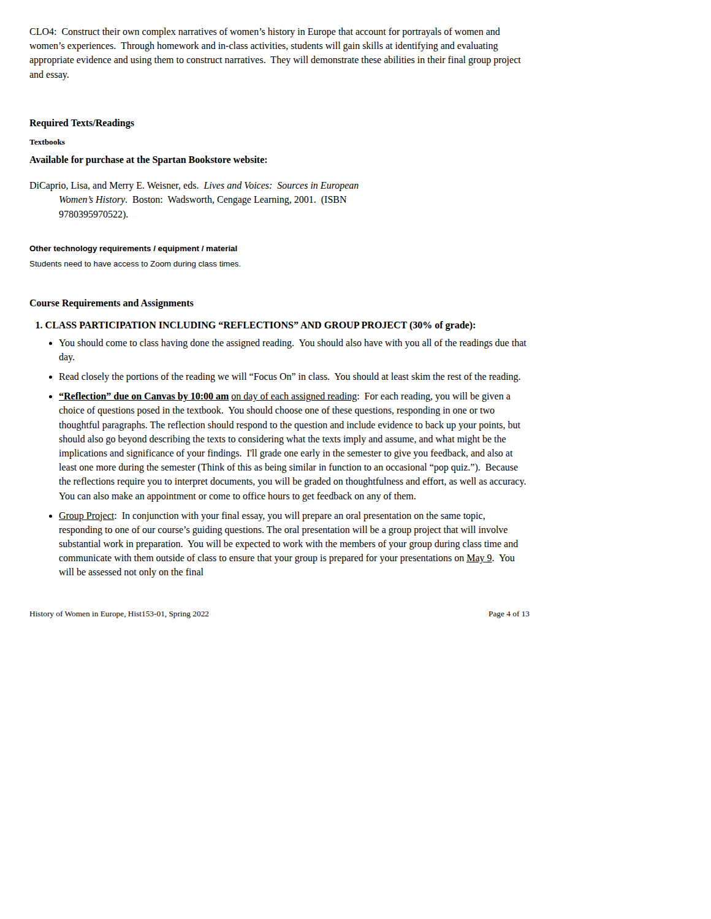CLO4: Construct their own complex narratives of women’s history in Europe that account for portrayals of women and women’s experiences. Through homework and in-class activities, students will gain skills at identifying and evaluating appropriate evidence and using them to construct narratives. They will demonstrate these abilities in their final group project and essay.
Required Texts/Readings
Textbooks
Available for purchase at the Spartan Bookstore website:
DiCaprio, Lisa, and Merry E. Weisner, eds. Lives and Voices: Sources in European Women’s History. Boston: Wadsworth, Cengage Learning, 2001. (ISBN 9780395970522).
Other technology requirements / equipment / material
Students need to have access to Zoom during class times.
Course Requirements and Assignments
CLASS PARTICIPATION INCLUDING “REFLECTIONS” AND GROUP PROJECT (30% of grade):
You should come to class having done the assigned reading. You should also have with you all of the readings due that day.
Read closely the portions of the reading we will “Focus On” in class. You should at least skim the rest of the reading.
“Reflection” due on Canvas by 10:00 am on day of each assigned reading: For each reading, you will be given a choice of questions posed in the textbook. You should choose one of these questions, responding in one or two thoughtful paragraphs. The reflection should respond to the question and include evidence to back up your points, but should also go beyond describing the texts to considering what the texts imply and assume, and what might be the implications and significance of your findings. I'll grade one early in the semester to give you feedback, and also at least one more during the semester (Think of this as being similar in function to an occasional “pop quiz.”). Because the reflections require you to interpret documents, you will be graded on thoughtfulness and effort, as well as accuracy. You can also make an appointment or come to office hours to get feedback on any of them.
Group Project: In conjunction with your final essay, you will prepare an oral presentation on the same topic, responding to one of our course’s guiding questions. The oral presentation will be a group project that will involve substantial work in preparation. You will be expected to work with the members of your group during class time and communicate with them outside of class to ensure that your group is prepared for your presentations on May 9. You will be assessed not only on the final
History of Women in Europe, Hist153-01, Spring 2022 Page 4 of 13